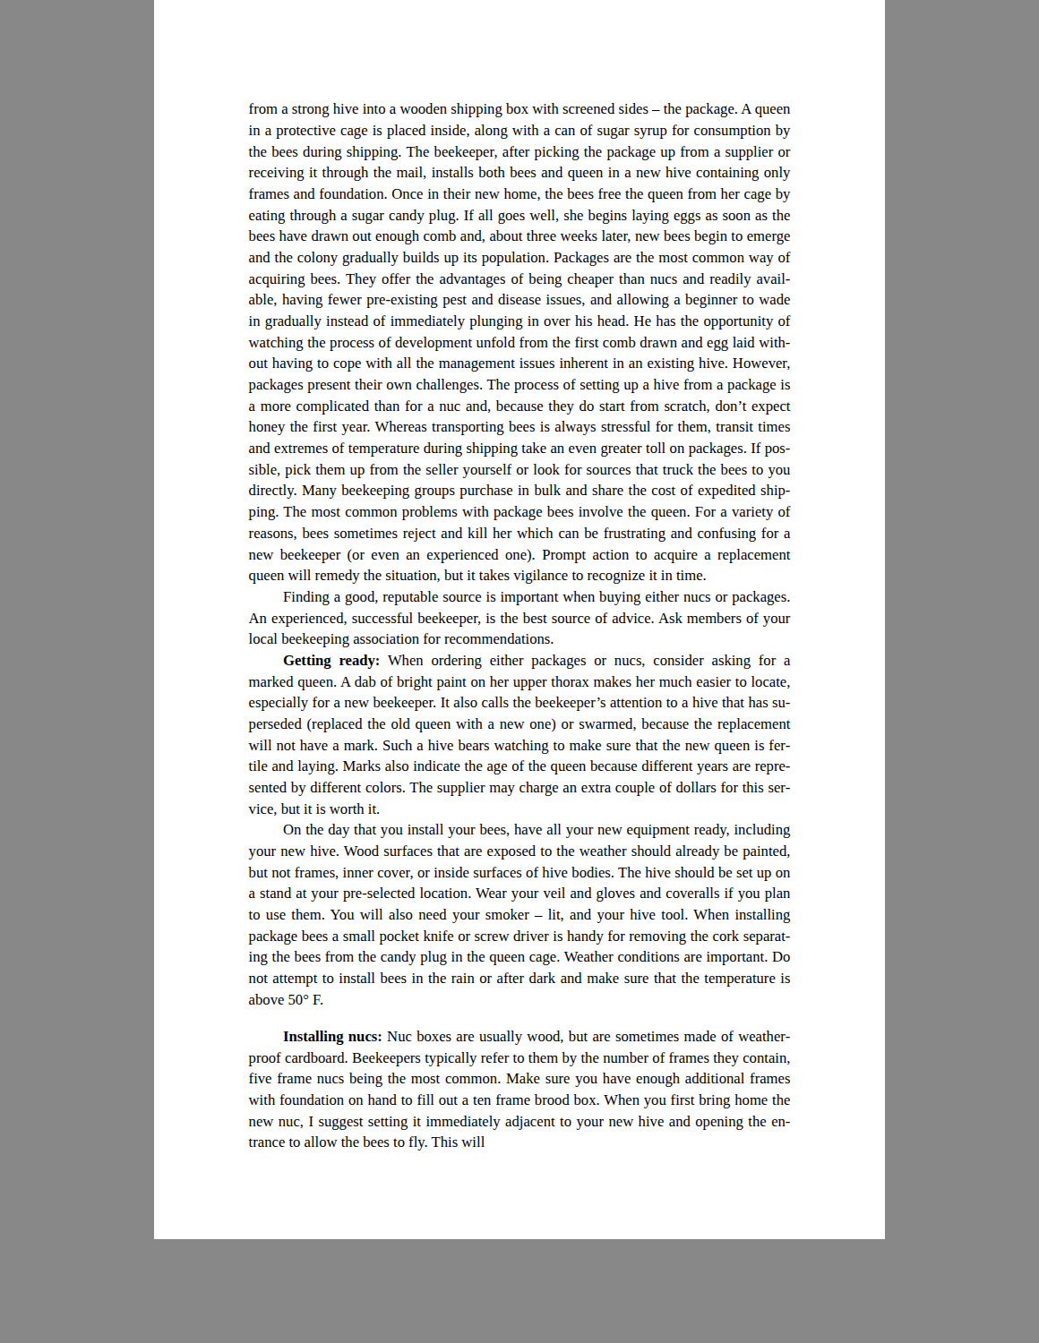from a strong hive into a wooden shipping box with screened sides – the package. A queen in a protective cage is placed inside, along with a can of sugar syrup for consumption by the bees during shipping. The beekeeper, after picking the package up from a supplier or receiving it through the mail, installs both bees and queen in a new hive containing only frames and foundation. Once in their new home, the bees free the queen from her cage by eating through a sugar candy plug. If all goes well, she begins laying eggs as soon as the bees have drawn out enough comb and, about three weeks later, new bees begin to emerge and the colony gradually builds up its population. Packages are the most common way of acquiring bees. They offer the advantages of being cheaper than nucs and readily available, having fewer pre-existing pest and disease issues, and allowing a beginner to wade in gradually instead of immediately plunging in over his head. He has the opportunity of watching the process of development unfold from the first comb drawn and egg laid without having to cope with all the management issues inherent in an existing hive. However, packages present their own challenges. The process of setting up a hive from a package is a more complicated than for a nuc and, because they do start from scratch, don’t expect honey the first year. Whereas transporting bees is always stressful for them, transit times and extremes of temperature during shipping take an even greater toll on packages. If possible, pick them up from the seller yourself or look for sources that truck the bees to you directly. Many beekeeping groups purchase in bulk and share the cost of expedited shipping. The most common problems with package bees involve the queen. For a variety of reasons, bees sometimes reject and kill her which can be frustrating and confusing for a new beekeeper (or even an experienced one). Prompt action to acquire a replacement queen will remedy the situation, but it takes vigilance to recognize it in time.
Finding a good, reputable source is important when buying either nucs or packages. An experienced, successful beekeeper, is the best source of advice. Ask members of your local beekeeping association for recommendations.
Getting ready: When ordering either packages or nucs, consider asking for a marked queen. A dab of bright paint on her upper thorax makes her much easier to locate, especially for a new beekeeper. It also calls the beekeeper’s attention to a hive that has superseded (replaced the old queen with a new one) or swarmed, because the replacement will not have a mark. Such a hive bears watching to make sure that the new queen is fertile and laying. Marks also indicate the age of the queen because different years are represented by different colors. The supplier may charge an extra couple of dollars for this service, but it is worth it.
On the day that you install your bees, have all your new equipment ready, including your new hive. Wood surfaces that are exposed to the weather should already be painted, but not frames, inner cover, or inside surfaces of hive bodies. The hive should be set up on a stand at your pre-selected location. Wear your veil and gloves and coveralls if you plan to use them. You will also need your smoker – lit, and your hive tool. When installing package bees a small pocket knife or screw driver is handy for removing the cork separating the bees from the candy plug in the queen cage. Weather conditions are important. Do not attempt to install bees in the rain or after dark and make sure that the temperature is above 50° F.
Installing nucs: Nuc boxes are usually wood, but are sometimes made of weatherproof cardboard. Beekeepers typically refer to them by the number of frames they contain, five frame nucs being the most common. Make sure you have enough additional frames with foundation on hand to fill out a ten frame brood box. When you first bring home the new nuc, I suggest setting it immediately adjacent to your new hive and opening the entrance to allow the bees to fly. This will